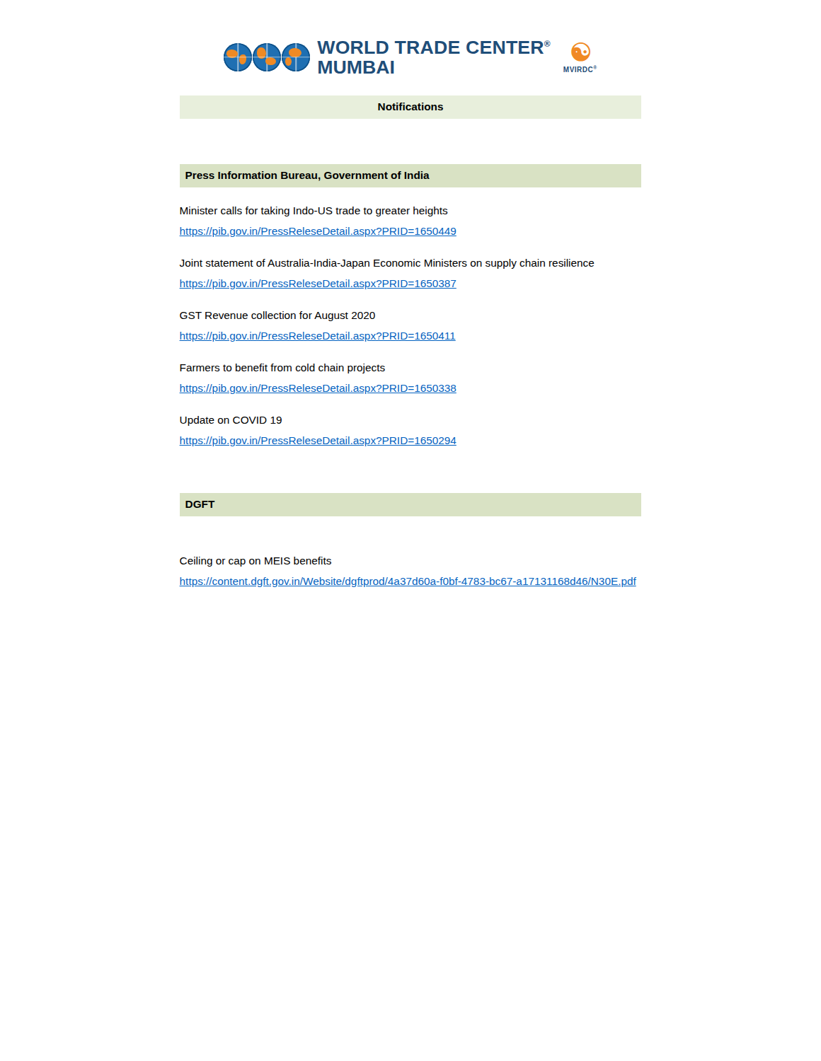WORLD TRADE CENTER®
MUMBAI
☯
MVIRDC®
Notifications
Press Information Bureau, Government of India
Minister calls for taking Indo-US trade to greater heights
https://pib.gov.in/PressReleseDetail.aspx?PRID=1650449
Joint statement of Australia-India-Japan Economic Ministers on supply chain resilience
https://pib.gov.in/PressReleseDetail.aspx?PRID=1650387
GST Revenue collection for August 2020
https://pib.gov.in/PressReleseDetail.aspx?PRID=1650411
Farmers to benefit from cold chain projects
https://pib.gov.in/PressReleseDetail.aspx?PRID=1650338
Update on COVID 19
https://pib.gov.in/PressReleseDetail.aspx?PRID=1650294
DGFT
Ceiling or cap on MEIS benefits
https://content.dgft.gov.in/Website/dgftprod/4a37d60a-f0bf-4783-bc67-a17131168d46/N30E.pdf